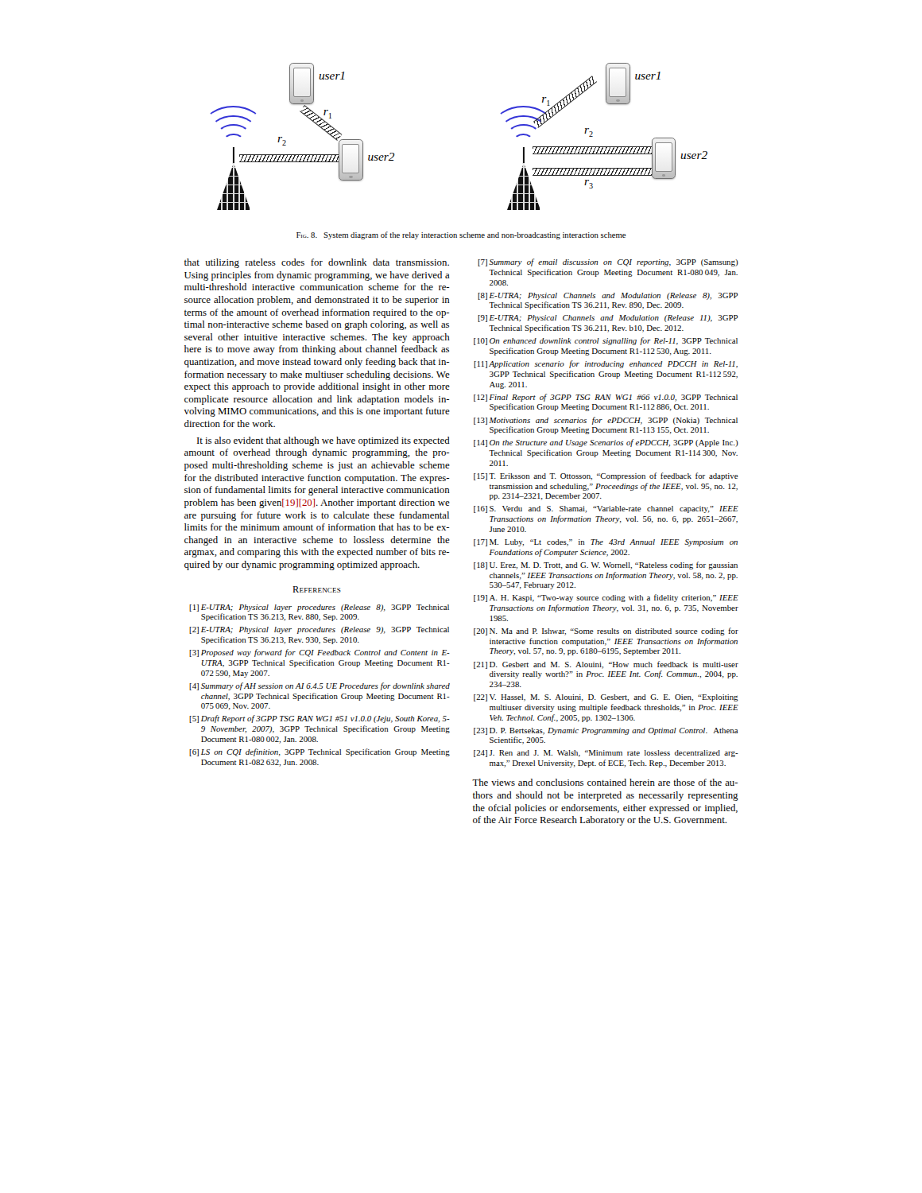user1
user2
r1
r2
user1
user2
r1
r2
r3
Fig. 8. System diagram of the relay interaction scheme and non-broadcasting interaction scheme
that utilizing rateless codes for downlink data transmission. Using principles from dynamic programming, we have derived a multi-threshold interactive communication scheme for the resource allocation problem, and demonstrated it to be superior in terms of the amount of overhead information required to the optimal non-interactive scheme based on graph coloring, as well as several other intuitive interactive schemes. The key approach here is to move away from thinking about channel feedback as quantization, and move instead toward only feeding back that information necessary to make multiuser scheduling decisions. We expect this approach to provide additional insight in other more complicate resource allocation and link adaptation models involving MIMO communications, and this is one important future direction for the work.
It is also evident that although we have optimized its expected amount of overhead through dynamic programming, the proposed multi-thresholding scheme is just an achievable scheme for the distributed interactive function computation. The expression of fundamental limits for general interactive communication problem has been given[19][20]. Another important direction we are pursuing for future work is to calculate these fundamental limits for the minimum amount of information that has to be exchanged in an interactive scheme to lossless determine the argmax, and comparing this with the expected number of bits required by our dynamic programming optimized approach.
References
1 E-UTRA; Physical layer procedures (Release 8), 3GPP Technical Specification TS 36.213, Rev. 880, Sep. 2009.
2 E-UTRA; Physical layer procedures (Release 9), 3GPP Technical Specification TS 36.213, Rev. 930, Sep. 2010.
3 Proposed way forward for CQI Feedback Control and Content in E-UTRA, 3GPP Technical Specification Group Meeting Document R1-072 590, May 2007.
4 Summary of AH session on AI 6.4.5 UE Procedures for downlink shared channel, 3GPP Technical Specification Group Meeting Document R1-075 069, Nov. 2007.
5 Draft Report of 3GPP TSG RAN WG1 #51 v1.0.0 (Jeju, South Korea, 5-9 November, 2007), 3GPP Technical Specification Group Meeting Document R1-080 002, Jan. 2008.
6 LS on CQI definition, 3GPP Technical Specification Group Meeting Document R1-082 632, Jun. 2008.
7 Summary of email discussion on CQI reporting, 3GPP (Samsung) Technical Specification Group Meeting Document R1-080 049, Jan. 2008.
8 E-UTRA; Physical Channels and Modulation (Release 8), 3GPP Technical Specification TS 36.211, Rev. 890, Dec. 2009.
9 E-UTRA; Physical Channels and Modulation (Release 11), 3GPP Technical Specification TS 36.211, Rev. b10, Dec. 2012.
10 On enhanced downlink control signalling for Rel-11, 3GPP Technical Specification Group Meeting Document R1-112 530, Aug. 2011.
11 Application scenario for introducing enhanced PDCCH in Rel-11, 3GPP Technical Specification Group Meeting Document R1-112 592, Aug. 2011.
12 Final Report of 3GPP TSG RAN WG1 #66 v1.0.0, 3GPP Technical Specification Group Meeting Document R1-112 886, Oct. 2011.
13 Motivations and scenarios for ePDCCH, 3GPP (Nokia) Technical Specification Group Meeting Document R1-113 155, Oct. 2011.
14 On the Structure and Usage Scenarios of ePDCCH, 3GPP (Apple Inc.) Technical Specification Group Meeting Document R1-114 300, Nov. 2011.
15 T. Eriksson and T. Ottosson, “Compression of feedback for adaptive transmission and scheduling,” Proceedings of the IEEE, vol. 95, no. 12, pp. 2314–2321, December 2007.
16 S. Verdu and S. Shamai, “Variable-rate channel capacity,” IEEE Transactions on Information Theory, vol. 56, no. 6, pp. 2651–2667, June 2010.
17 M. Luby, “Lt codes,” in The 43rd Annual IEEE Symposium on Foundations of Computer Science, 2002.
18 U. Erez, M. D. Trott, and G. W. Wornell, “Rateless coding for gaussian channels,” IEEE Transactions on Information Theory, vol. 58, no. 2, pp. 530–547, February 2012.
19 A. H. Kaspi, “Two-way source coding with a fidelity criterion,” IEEE Transactions on Information Theory, vol. 31, no. 6, p. 735, November 1985.
20 N. Ma and P. Ishwar, “Some results on distributed source coding for interactive function computation,” IEEE Transactions on Information Theory, vol. 57, no. 9, pp. 6180–6195, September 2011.
21 D. Gesbert and M. S. Alouini, “How much feedback is multi-user diversity really worth?” in Proc. IEEE Int. Conf. Commun., 2004, pp. 234–238.
22 V. Hassel, M. S. Alouini, D. Gesbert, and G. E. Oien, “Exploiting multiuser diversity using multiple feedback thresholds,” in Proc. IEEE Veh. Technol. Conf., 2005, pp. 1302–1306.
23 D. P. Bertsekas, Dynamic Programming and Optimal Control. Athena Scientific, 2005.
24 J. Ren and J. M. Walsh, “Minimum rate lossless decentralized arg-max,” Drexel University, Dept. of ECE, Tech. Rep., December 2013.
The views and conclusions contained herein are those of the authors and should not be interpreted as necessarily representing the ofcial policies or endorsements, either expressed or implied, of the Air Force Research Laboratory or the U.S. Government.